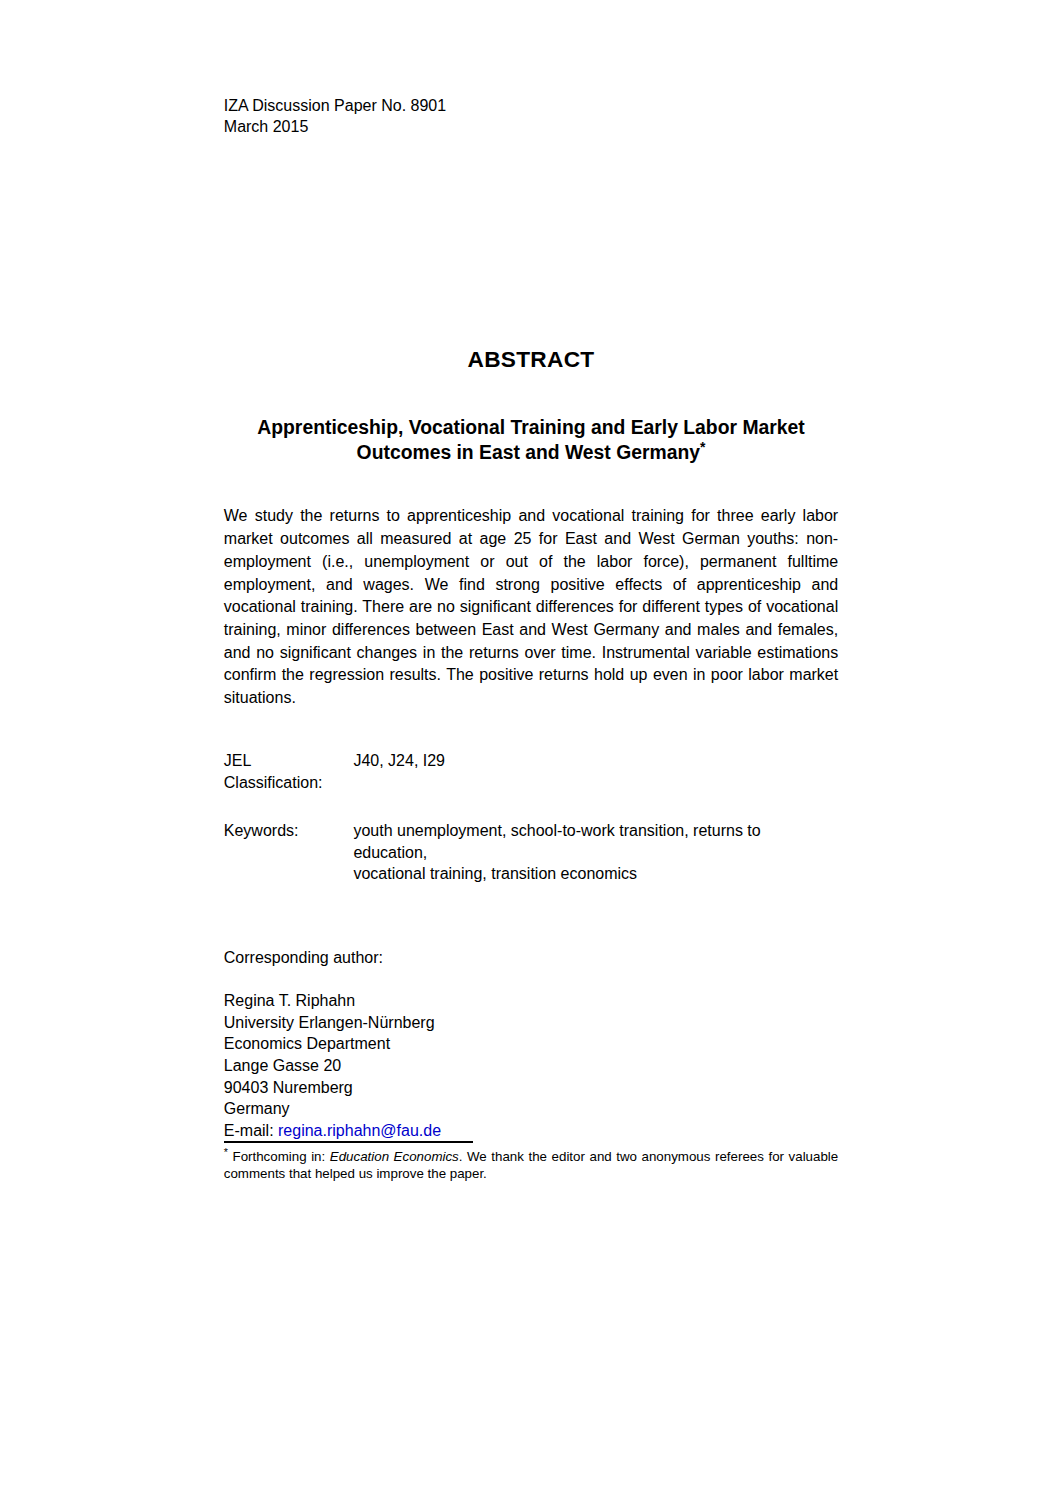IZA Discussion Paper No. 8901
March 2015
ABSTRACT
Apprenticeship, Vocational Training and Early Labor Market
Outcomes in East and West Germany*
We study the returns to apprenticeship and vocational training for three early labor market outcomes all measured at age 25 for East and West German youths: non-employment (i.e., unemployment or out of the labor force), permanent fulltime employment, and wages. We find strong positive effects of apprenticeship and vocational training. There are no significant differences for different types of vocational training, minor differences between East and West Germany and males and females, and no significant changes in the returns over time. Instrumental variable estimations confirm the regression results. The positive returns hold up even in poor labor market situations.
JEL Classification:
J40, J24, I29
Keywords:
youth unemployment, school-to-work transition, returns to education,
vocational training, transition economics
Corresponding author:
Regina T. Riphahn
University Erlangen-Nürnberg
Economics Department
Lange Gasse 20
90403 Nuremberg
Germany
E-mail: regina.riphahn@fau.de
* Forthcoming in: Education Economics. We thank the editor and two anonymous referees for valuable comments that helped us improve the paper.